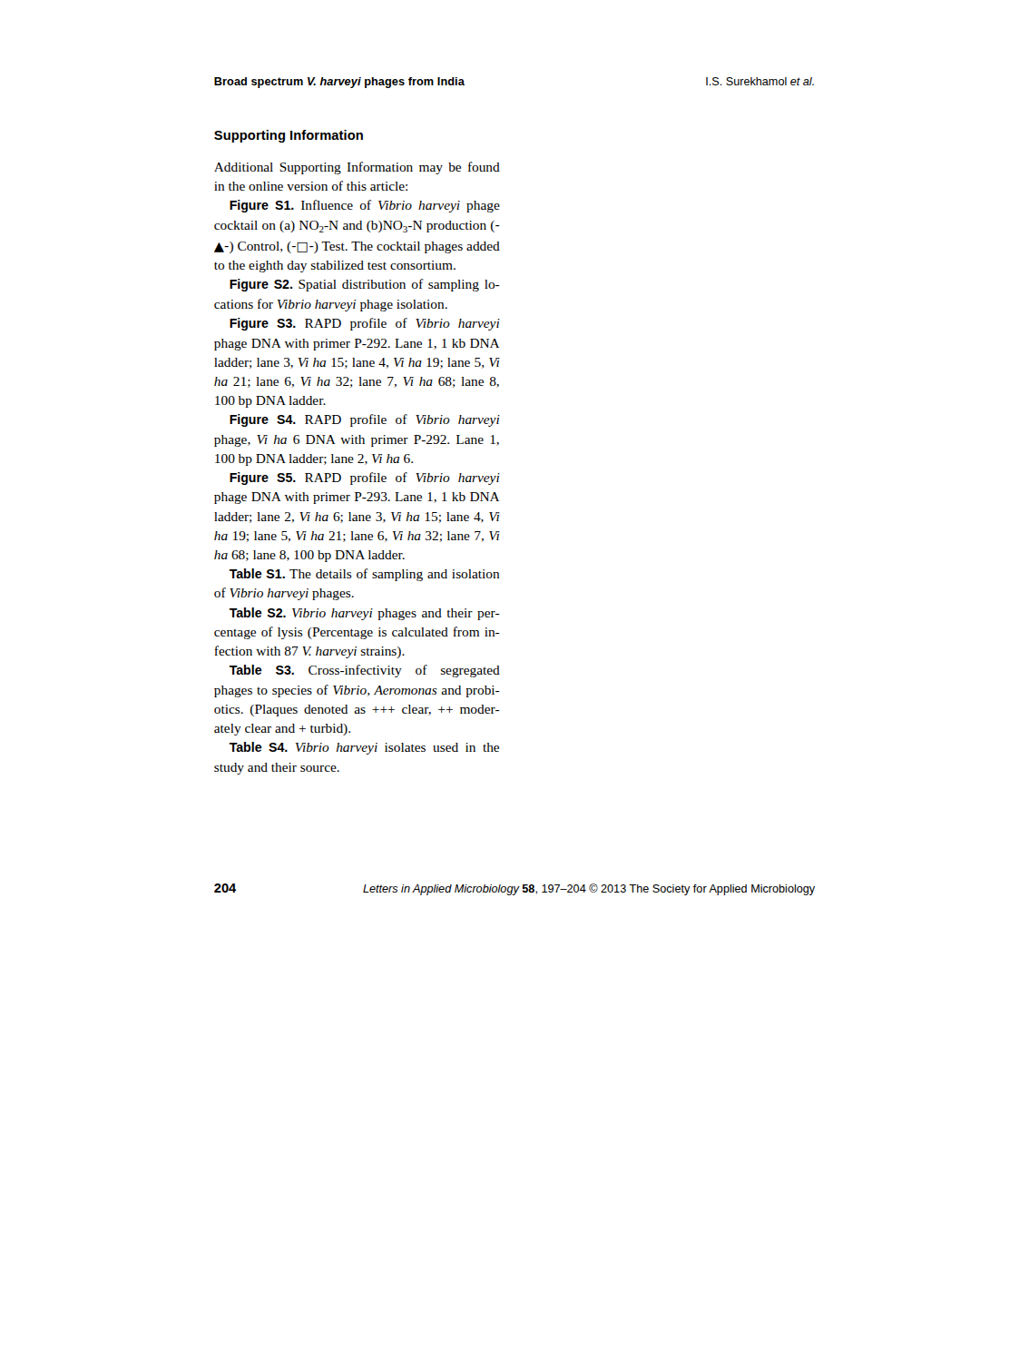Broad spectrum V. harveyi phages from India
I.S. Surekhamol et al.
Supporting Information
Additional Supporting Information may be found in the online version of this article:
Figure S1. Influence of Vibrio harveyi phage cocktail on (a) NO2-N and (b)NO3-N production (-▲-) Control, (-□-) Test. The cocktail phages added to the eighth day stabilized test consortium.
Figure S2. Spatial distribution of sampling locations for Vibrio harveyi phage isolation.
Figure S3. RAPD profile of Vibrio harveyi phage DNA with primer P-292. Lane 1, 1 kb DNA ladder; lane 3, Vi ha 15; lane 4, Vi ha 19; lane 5, Vi ha 21; lane 6, Vi ha 32; lane 7, Vi ha 68; lane 8, 100 bp DNA ladder.
Figure S4. RAPD profile of Vibrio harveyi phage, Vi ha 6 DNA with primer P-292. Lane 1, 100 bp DNA ladder; lane 2, Vi ha 6.
Figure S5. RAPD profile of Vibrio harveyi phage DNA with primer P-293. Lane 1, 1 kb DNA ladder; lane 2, Vi ha 6; lane 3, Vi ha 15; lane 4, Vi ha 19; lane 5, Vi ha 21; lane 6, Vi ha 32; lane 7, Vi ha 68; lane 8, 100 bp DNA ladder.
Table S1. The details of sampling and isolation of Vibrio harveyi phages.
Table S2. Vibrio harveyi phages and their percentage of lysis (Percentage is calculated from infection with 87 V. harveyi strains).
Table S3. Cross-infectivity of segregated phages to species of Vibrio, Aeromonas and probiotics. (Plaques denoted as +++ clear, ++ moderately clear and + turbid).
Table S4. Vibrio harveyi isolates used in the study and their source.
204
Letters in Applied Microbiology 58, 197–204 © 2013 The Society for Applied Microbiology